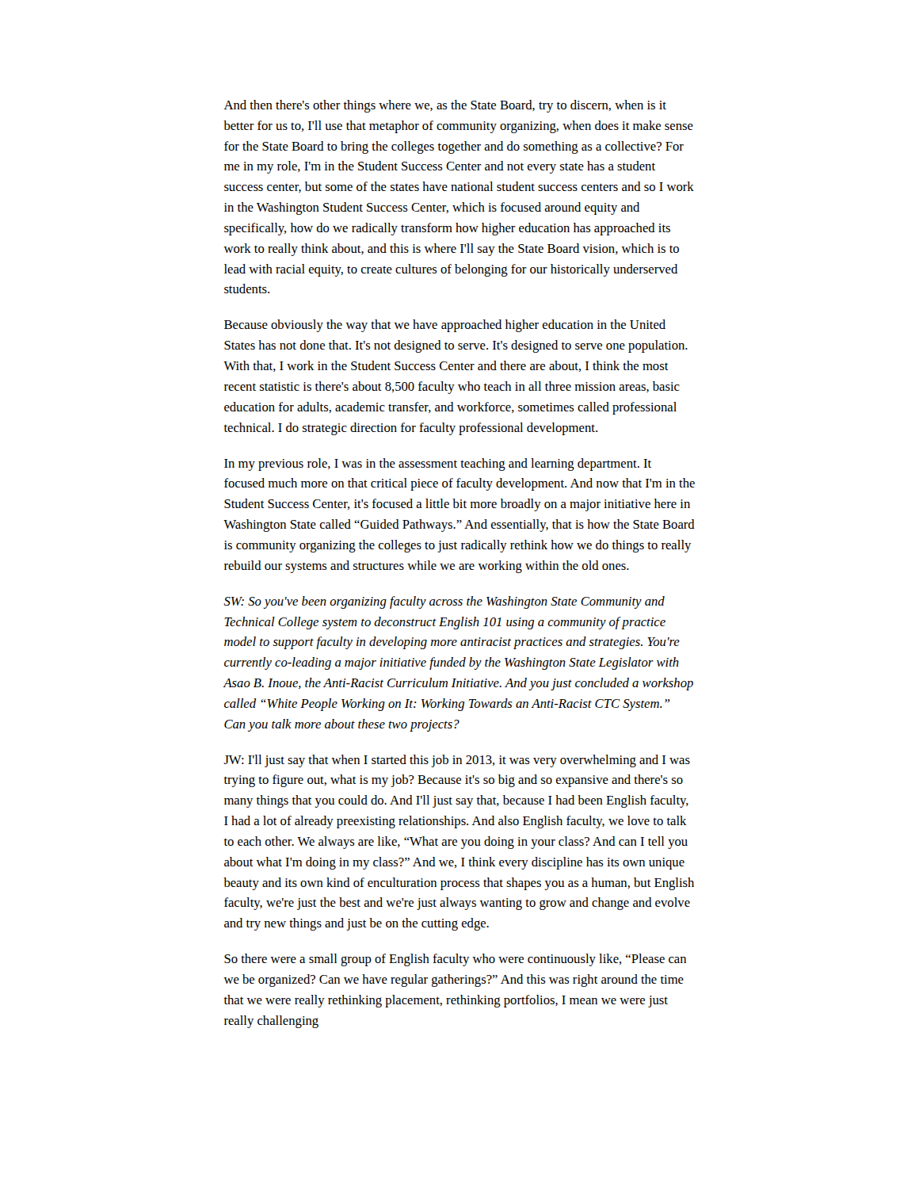And then there's other things where we, as the State Board, try to discern, when is it better for us to, I'll use that metaphor of community organizing, when does it make sense for the State Board to bring the colleges together and do something as a collective? For me in my role, I'm in the Student Success Center and not every state has a student success center, but some of the states have national student success centers and so I work in the Washington Student Success Center, which is focused around equity and specifically, how do we radically transform how higher education has approached its work to really think about, and this is where I'll say the State Board vision, which is to lead with racial equity, to create cultures of belonging for our historically underserved students.
Because obviously the way that we have approached higher education in the United States has not done that. It's not designed to serve. It's designed to serve one population. With that, I work in the Student Success Center and there are about, I think the most recent statistic is there's about 8,500 faculty who teach in all three mission areas, basic education for adults, academic transfer, and workforce, sometimes called professional technical. I do strategic direction for faculty professional development.
In my previous role, I was in the assessment teaching and learning department. It focused much more on that critical piece of faculty development. And now that I'm in the Student Success Center, it's focused a little bit more broadly on a major initiative here in Washington State called “Guided Pathways.” And essentially, that is how the State Board is community organizing the colleges to just radically rethink how we do things to really rebuild our systems and structures while we are working within the old ones.
SW: So you've been organizing faculty across the Washington State Community and Technical College system to deconstruct English 101 using a community of practice model to support faculty in developing more antiracist practices and strategies. You're currently co-leading a major initiative funded by the Washington State Legislator with Asao B. Inoue, the Anti-Racist Curriculum Initiative. And you just concluded a workshop called “White People Working on It: Working Towards an Anti-Racist CTC System.” Can you talk more about these two projects?
JW: I'll just say that when I started this job in 2013, it was very overwhelming and I was trying to figure out, what is my job? Because it's so big and so expansive and there's so many things that you could do. And I'll just say that, because I had been English faculty, I had a lot of already preexisting relationships. And also English faculty, we love to talk to each other. We always are like, “What are you doing in your class? And can I tell you about what I'm doing in my class?” And we, I think every discipline has its own unique beauty and its own kind of enculturation process that shapes you as a human, but English faculty, we're just the best and we're just always wanting to grow and change and evolve and try new things and just be on the cutting edge.
So there were a small group of English faculty who were continuously like, “Please can we be organized? Can we have regular gatherings?” And this was right around the time that we were really rethinking placement, rethinking portfolios, I mean we were just really challenging